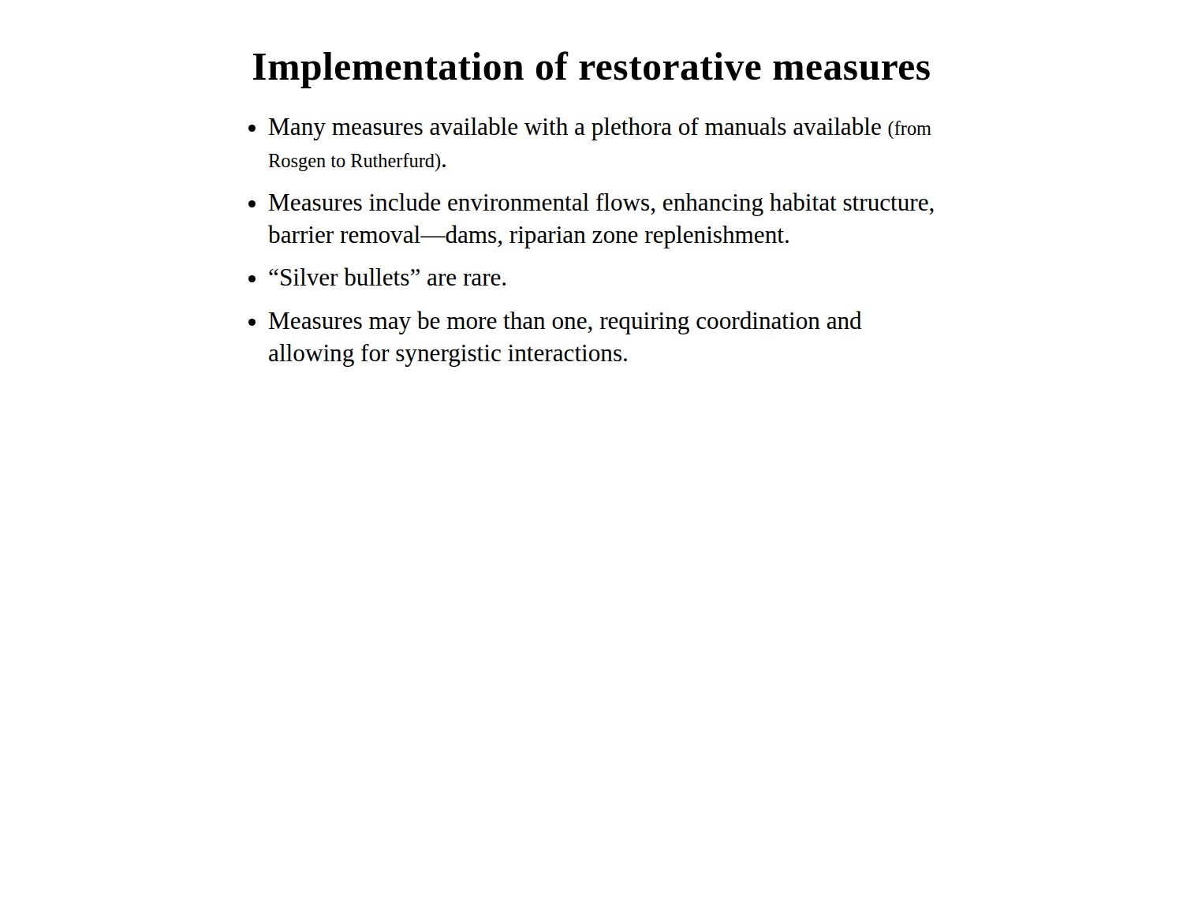Implementation of restorative measures
Many measures available with a plethora of manuals available (from Rosgen to Rutherfurd).
Measures include environmental flows, enhancing habitat structure, barrier removal—dams, riparian zone replenishment.
“Silver bullets” are rare.
Measures may be more than one, requiring coordination and allowing for synergistic interactions.